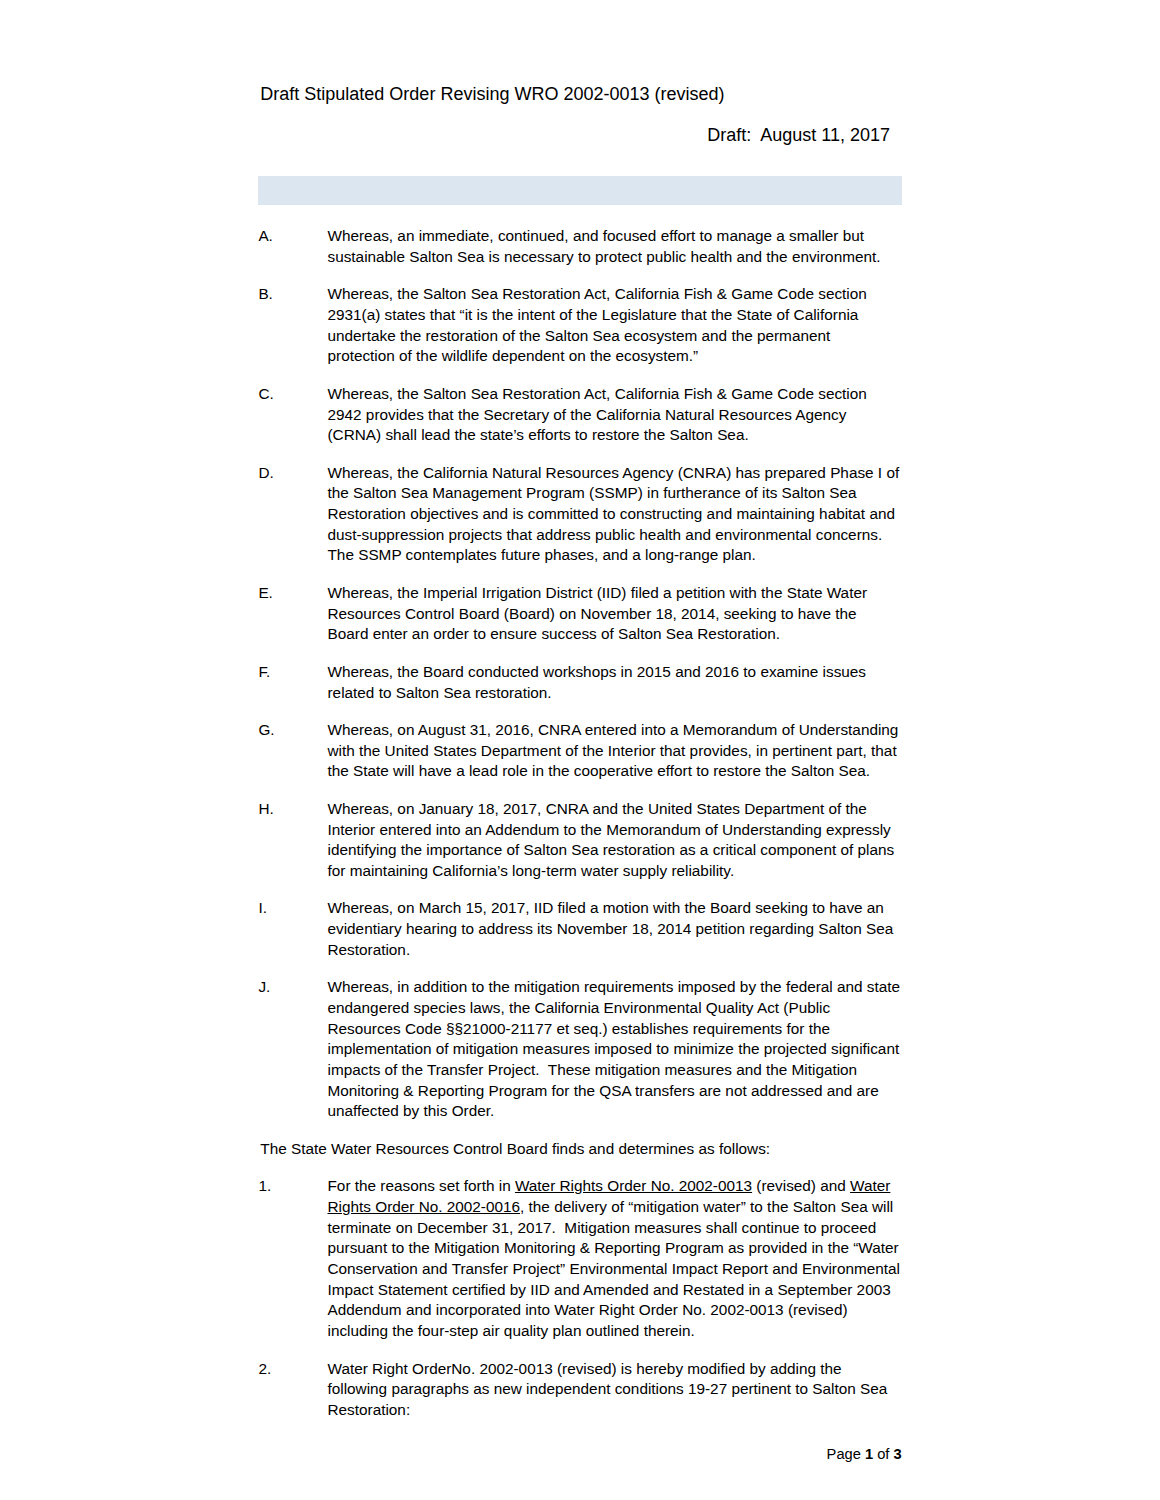Draft Stipulated Order Revising WRO 2002-0013 (revised)
Draft: August 11, 2017
| A. | Whereas, an immediate, continued, and focused effort to manage a smaller but sustainable Salton Sea is necessary to protect public health and the environment. |
| B. | Whereas, the Salton Sea Restoration Act, California Fish & Game Code section 2931(a) states that “it is the intent of the Legislature that the State of California undertake the restoration of the Salton Sea ecosystem and the permanent protection of the wildlife dependent on the ecosystem.” |
| C. | Whereas, the Salton Sea Restoration Act, California Fish & Game Code section 2942 provides that the Secretary of the California Natural Resources Agency (CRNA) shall lead the state’s efforts to restore the Salton Sea. |
| D. | Whereas, the California Natural Resources Agency (CNRA) has prepared Phase I of the Salton Sea Management Program (SSMP) in furtherance of its Salton Sea Restoration objectives and is committed to constructing and maintaining habitat and dust-suppression projects that address public health and environmental concerns. The SSMP contemplates future phases, and a long-range plan. |
| E. | Whereas, the Imperial Irrigation District (IID) filed a petition with the State Water Resources Control Board (Board) on November 18, 2014, seeking to have the Board enter an order to ensure success of Salton Sea Restoration. |
| F. | Whereas, the Board conducted workshops in 2015 and 2016 to examine issues related to Salton Sea restoration. |
| G. | Whereas, on August 31, 2016, CNRA entered into a Memorandum of Understanding with the United States Department of the Interior that provides, in pertinent part, that the State will have a lead role in the cooperative effort to restore the Salton Sea. |
| H. | Whereas, on January 18, 2017, CNRA and the United States Department of the Interior entered into an Addendum to the Memorandum of Understanding expressly identifying the importance of Salton Sea restoration as a critical component of plans for maintaining California’s long-term water supply reliability. |
| I. | Whereas, on March 15, 2017, IID filed a motion with the Board seeking to have an evidentiary hearing to address its November 18, 2014 petition regarding Salton Sea Restoration. |
| J. | Whereas, in addition to the mitigation requirements imposed by the federal and state endangered species laws, the California Environmental Quality Act (Public Resources Code §§21000-21177 et seq.) establishes requirements for the implementation of mitigation measures imposed to minimize the projected significant impacts of the Transfer Project. These mitigation measures and the Mitigation Monitoring & Reporting Program for the QSA transfers are not addressed and are unaffected by this Order. |
The State Water Resources Control Board finds and determines as follows:
| 1. | For the reasons set forth in Water Rights Order No. 2002-0013 (revised) and Water Rights Order No. 2002-0016 , the delivery of “mitigation water” to the Salton Sea will terminate on December 31, 2017. Mitigation measures shall continue to proceed pursuant to the Mitigation Monitoring & Reporting Program as provided in the “Water Conservation and Transfer Project” Environmental Impact Report and Environmental Impact Statement certified by IID and Amended and Restated in a September 2003 Addendum and incorporated into Water Right Order No. 2002-0013 (revised) including the four-step air quality plan outlined therein. |
| 2. | Water Right OrderNo. 2002-0013 (revised) is hereby modified by adding the following paragraphs as new independent conditions 19-27 pertinent to Salton Sea Restoration: |
Page 1 of 3